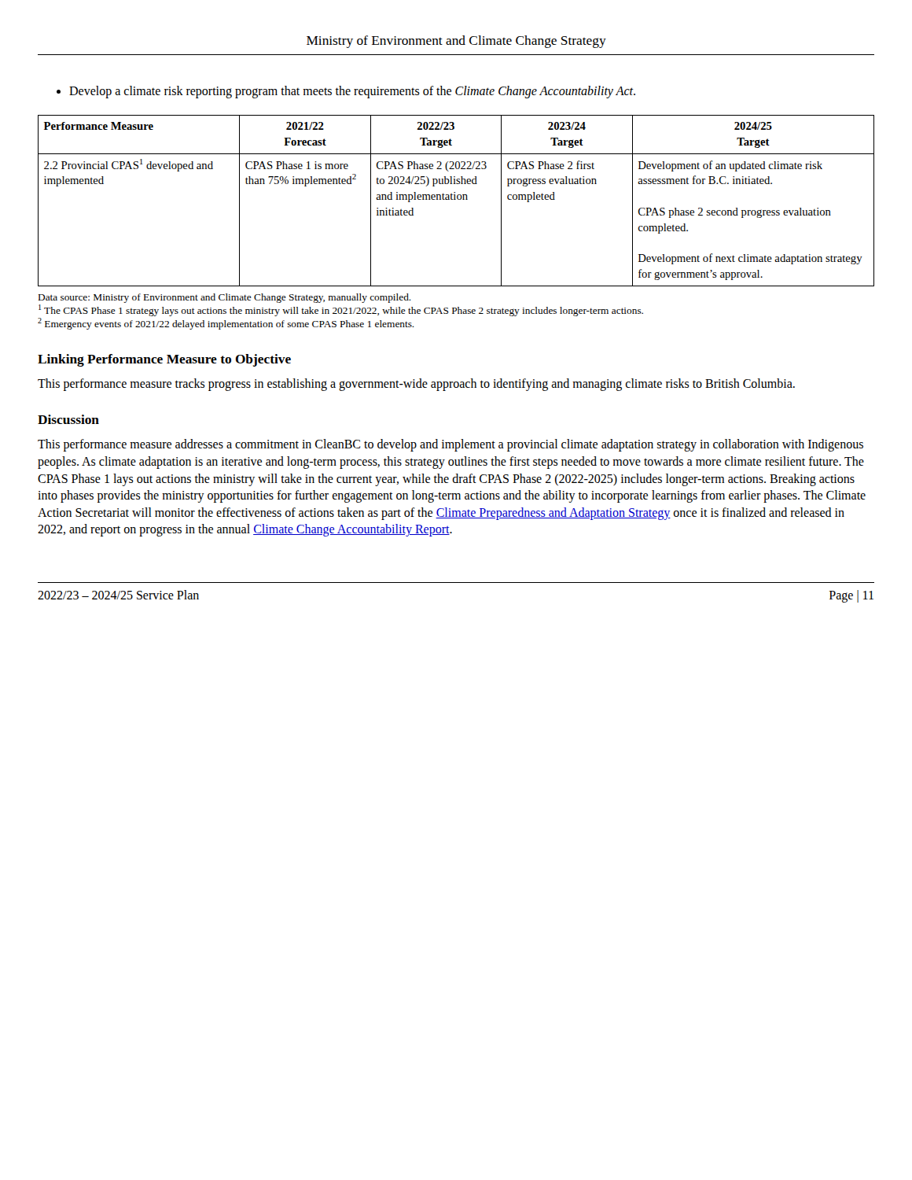Ministry of Environment and Climate Change Strategy
Develop a climate risk reporting program that meets the requirements of the Climate Change Accountability Act.
| Performance Measure | 2021/22 Forecast | 2022/23 Target | 2023/24 Target | 2024/25 Target |
| --- | --- | --- | --- | --- |
| 2.2 Provincial CPAS 1 developed and implemented | CPAS Phase 1 is more than 75% implemented 2 | CPAS Phase 2 (2022/23 to 2024/25) published and implementation initiated | CPAS Phase 2 first progress evaluation completed | Development of an updated climate risk assessment for B.C. initiated. CPAS phase 2 second progress evaluation completed. Development of next climate adaptation strategy for government’s approval. |
Data source: Ministry of Environment and Climate Change Strategy, manually compiled.
1 The CPAS Phase 1 strategy lays out actions the ministry will take in 2021/2022, while the CPAS Phase 2 strategy includes longer-term actions.
2 Emergency events of 2021/22 delayed implementation of some CPAS Phase 1 elements.
Linking Performance Measure to Objective
This performance measure tracks progress in establishing a government-wide approach to identifying and managing climate risks to British Columbia.
Discussion
This performance measure addresses a commitment in CleanBC to develop and implement a provincial climate adaptation strategy in collaboration with Indigenous peoples. As climate adaptation is an iterative and long-term process, this strategy outlines the first steps needed to move towards a more climate resilient future. The CPAS Phase 1 lays out actions the ministry will take in the current year, while the draft CPAS Phase 2 (2022-2025) includes longer-term actions. Breaking actions into phases provides the ministry opportunities for further engagement on long-term actions and the ability to incorporate learnings from earlier phases. The Climate Action Secretariat will monitor the effectiveness of actions taken as part of the Climate Preparedness and Adaptation Strategy once it is finalized and released in 2022, and report on progress in the annual Climate Change Accountability Report.
2022/23 – 2024/25 Service Plan Page | 11